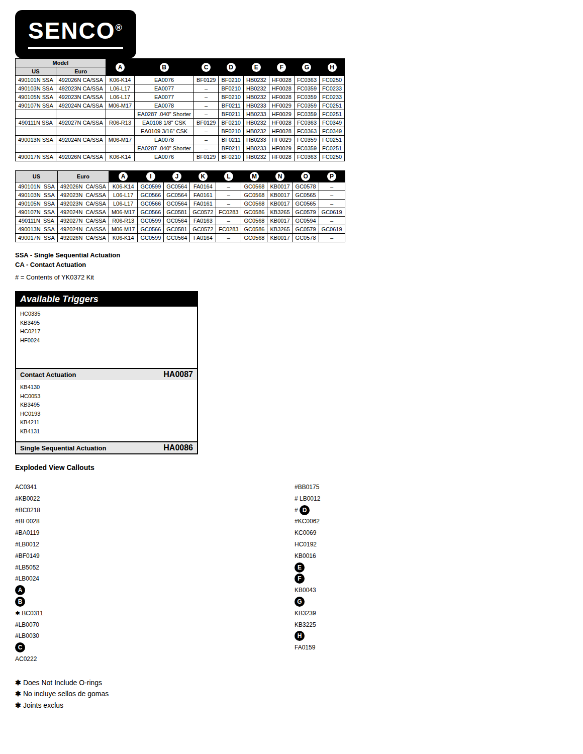SENCO®
| Model | A | B | C | D | E | F | G | H |
| --- | --- | --- | --- | --- | --- | --- | --- | --- |
| US | Euro |
| 490101N SSA | 492026N CA/SSA | K06-K14 | EA0076 | BF0129 | BF0210 | HB0232 | HF0028 | FC0363 | FC0250 |
| 490103N SSA | 492023N CA/SSA | L06-L17 | EA0077 | – | BF0210 | HB0232 | HF0028 | FC0359 | FC0233 |
| 490105N SSA | 492023N CA/SSA | L06-L17 | EA0077 | – | BF0210 | HB0232 | HF0028 | FC0359 | FC0233 |
| 490107N SSA | 492024N CA/SSA | M06-M17 | EA0078 | – | BF0211 | HB0233 | HF0029 | FC0359 | FC0251 |
| | | | EA0287 .040" Shorter | – | BF0211 | HB0233 | HF0029 | FC0359 | FC0251 |
| 490111N SSA | 492027N CA/SSA | R06-R13 | EA0108 1/8" CSK | BF0129 | BF0210 | HB0232 | HF0028 | FC0363 | FC0349 |
| | | | EA0109 3/16" CSK | – | BF0210 | HB0232 | HF0028 | FC0363 | FC0349 |
| 490013N SSA | 492024N CA/SSA | M06-M17 | EA0078 | – | BF0211 | HB0233 | HF0029 | FC0359 | FC0251 |
| | | | EA0287 .040" Shorter | – | BF0211 | HB0233 | HF0029 | FC0359 | FC0251 |
| 490017N SSA | 492026N CA/SSA | K06-K14 | EA0076 | BF0129 | BF0210 | HB0232 | HF0028 | FC0363 | FC0250 |
| US | Euro | A | I | J | K | L | M | N | O | P |
| --- | --- | --- | --- | --- | --- | --- | --- | --- | --- | --- |
| 490101N SSA | 492026N CA/SSA | K06-K14 | GC0599 | GC0564 | FA0164 | – | GC0568 | KB0017 | GC0578 | – |
| 490103N SSA | 492023N CA/SSA | L06-L17 | GC0566 | GC0564 | FA0161 | – | GC0568 | KB0017 | GC0565 | – |
| 490105N SSA | 492023N CA/SSA | L06-L17 | GC0566 | GC0564 | FA0161 | – | GC0568 | KB0017 | GC0565 | – |
| 490107N SSA | 492024N CA/SSA | M06-M17 | GC0566 | GC0581 | GC0572 | FC0283 | GC0586 | KB3265 | GC0579 | GC0619 |
| 490111N SSA | 492027N CA/SSA | R06-R13 | GC0599 | GC0564 | FA0163 | – | GC0568 | KB0017 | GC0594 | – |
| 490013N SSA | 492024N CA/SSA | M06-M17 | GC0566 | GC0581 | GC0572 | FC0283 | GC0586 | KB3265 | GC0579 | GC0619 |
| 490017N SSA | 492026N CA/SSA | K06-K14 | GC0599 | GC0564 | FA0164 | – | GC0568 | KB0017 | GC0578 | – |
SSA - Single Sequential Actuation
CA - Contact Actuation
# = Contents of YK0372 Kit
Available Triggers
HC0335
KB3495
HC0217
HF0024
Contact Actuation HA0087
KB4130
HC0053
KB3495
HC0193
KB4211
KB4131
Single Sequential Actuation HA0086
Exploded View Callouts
AC0341
#KB0022
#BC0218
#BF0028
#BA0119
#LB0012
#BF0149
#LB5052
#LB0024
A
B
✱ BC0311
#LB0070
#LB0030
C
AC0222
#BB0175
# LB0012
# D
#KC0062
KC0069
HC0192
KB0016
E
F
KB0043
G
KB3239
KB3225
H
FA0159
✱ Does Not Include O-rings
✱ No incluye sellos de gomas
✱ Joints exclus